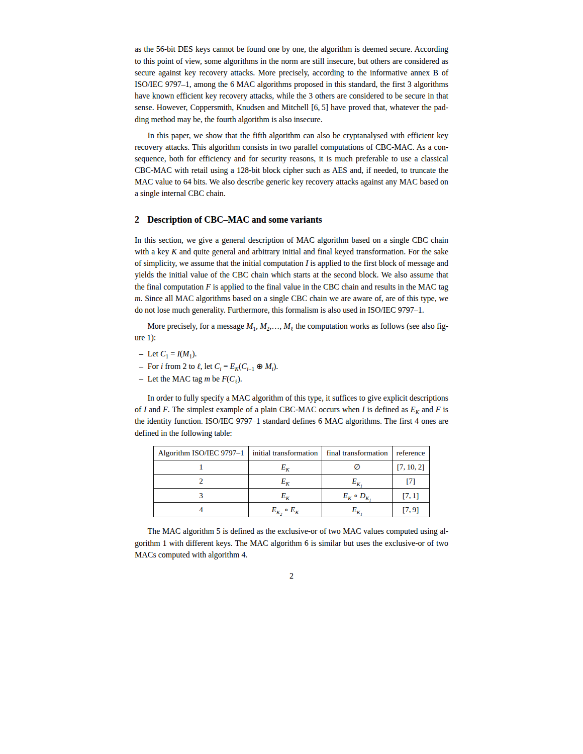as the 56-bit DES keys cannot be found one by one, the algorithm is deemed secure. According to this point of view, some algorithms in the norm are still insecure, but others are considered as secure against key recovery attacks. More precisely, according to the informative annex B of ISO/IEC 9797–1, among the 6 MAC algorithms proposed in this standard, the first 3 algorithms have known efficient key recovery attacks, while the 3 others are considered to be secure in that sense. However, Coppersmith, Knudsen and Mitchell [6, 5] have proved that, whatever the padding method may be, the fourth algorithm is also insecure.
In this paper, we show that the fifth algorithm can also be cryptanalysed with efficient key recovery attacks. This algorithm consists in two parallel computations of CBC-MAC. As a consequence, both for efficiency and for security reasons, it is much preferable to use a classical CBC-MAC with retail using a 128-bit block cipher such as AES and, if needed, to truncate the MAC value to 64 bits. We also describe generic key recovery attacks against any MAC based on a single internal CBC chain.
2 Description of CBC–MAC and some variants
In this section, we give a general description of MAC algorithm based on a single CBC chain with a key K and quite general and arbitrary initial and final keyed transformation. For the sake of simplicity, we assume that the initial computation I is applied to the first block of message and yields the initial value of the CBC chain which starts at the second block. We also assume that the final computation F is applied to the final value in the CBC chain and results in the MAC tag m. Since all MAC algorithms based on a single CBC chain we are aware of, are of this type, we do not lose much generality. Furthermore, this formalism is also used in ISO/IEC 9797–1.
More precisely, for a message M1, M2,…, Mℓ the computation works as follows (see also figure 1):
Let C1 = I(M1).
For i from 2 to ℓ, let Ci = EK(Ci−1 ⊕ Mi).
Let the MAC tag m be F(Cℓ).
In order to fully specify a MAC algorithm of this type, it suffices to give explicit descriptions of I and F. The simplest example of a plain CBC-MAC occurs when I is defined as EK and F is the identity function. ISO/IEC 9797–1 standard defines 6 MAC algorithms. The first 4 ones are defined in the following table:
| Algorithm ISO/IEC 9797–1 | initial transformation | final transformation | reference |
| --- | --- | --- | --- |
| 1 | E K | ∅ | [7, 10, 2] |
| 2 | E K | E K 1 | [7] |
| 3 | E K | E K ∘ D K 1 | [7, 1] |
| 4 | E K 2 ∘ E K | E K 1 | [7, 9] |
The MAC algorithm 5 is defined as the exclusive-or of two MAC values computed using algorithm 1 with different keys. The MAC algorithm 6 is similar but uses the exclusive-or of two MACs computed with algorithm 4.
2